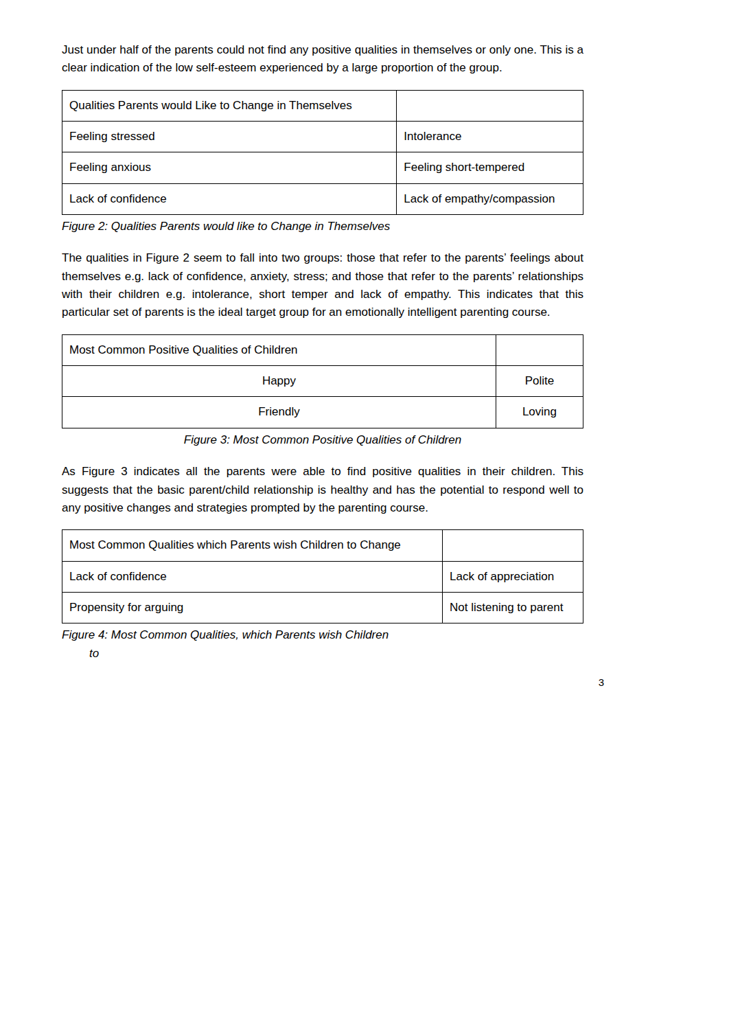Just under half of the parents could not find any positive qualities in themselves or only one. This is a clear indication of the low self-esteem experienced by a large proportion of the group.
| Qualities Parents would Like to Change in Themselves | |
| --- | --- |
| Feeling stressed | Intolerance |
| Feeling anxious | Feeling short-tempered |
| Lack of confidence | Lack of empathy/compassion |
Figure 2: Qualities Parents would like to Change in Themselves
The qualities in Figure 2 seem to fall into two groups: those that refer to the parents’ feelings about themselves e.g. lack of confidence, anxiety, stress; and those that refer to the parents’ relationships with their children e.g. intolerance, short temper and lack of empathy. This indicates that this particular set of parents is the ideal target group for an emotionally intelligent parenting course.
| Most Common Positive Qualities of Children | |
| --- | --- |
| Happy | Polite |
| Friendly | Loving |
Figure 3: Most Common Positive Qualities of Children
As Figure 3 indicates all the parents were able to find positive qualities in their children. This suggests that the basic parent/child relationship is healthy and has the potential to respond well to any positive changes and strategies prompted by the parenting course.
| Most Common Qualities which Parents wish Children to Change | |
| --- | --- |
| Lack of confidence | Lack of appreciation |
| Propensity for arguing | Not listening to parent |
Figure 4: Most Common Qualities, which Parents wish Childrento
3